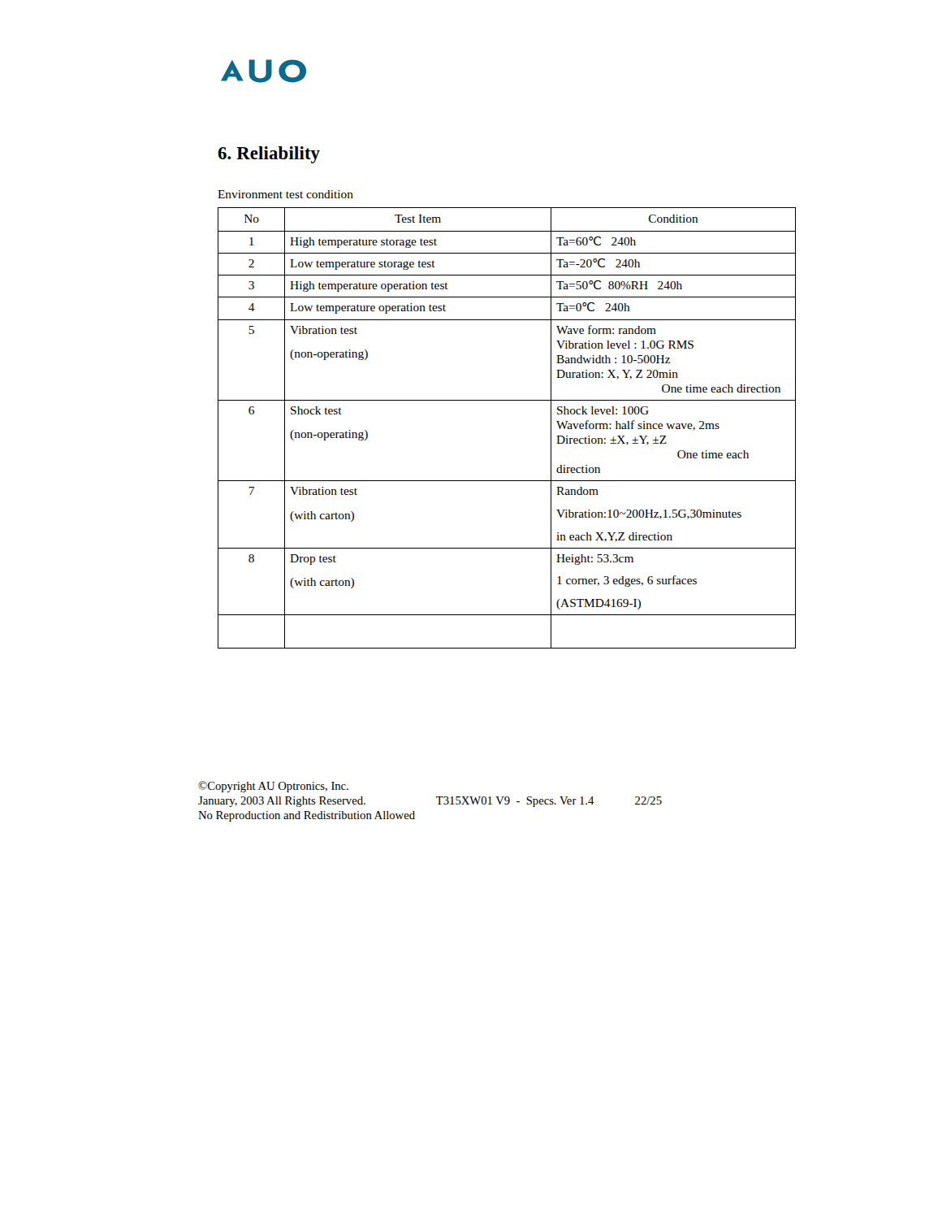6. Reliability
Environment test condition
| No | Test Item | Condition |
| 1 | High temperature storage test | Ta=60℃ 240h |
| 2 | Low temperature storage test | Ta=-20℃ 240h |
| 3 | High temperature operation test | Ta=50℃ 80%RH 240h |
| 4 | Low temperature operation test | Ta=0℃ 240h |
| 5 | Vibration test (non-operating) | Wave form: random Vibration level : 1.0G RMS Bandwidth : 10-500Hz Duration: X, Y, Z 20min One time each direction |
| 6 | Shock test (non-operating) | Shock level: 100G Waveform: half since wave, 2ms Direction: ±X, ±Y, ±Z One time each direction |
| 7 | Vibration test (with carton) | Random Vibration:10~200Hz,1.5G,30minutes in each X,Y,Z direction |
| 8 | Drop test (with carton) | Height: 53.3cm 1 corner, 3 edges, 6 surfaces (ASTMD4169-I) |
©Copyright AU Optronics, Inc.
January, 2003 All Rights Reserved. T315XW01 V9 - Specs. Ver 1.4 22/25
No Reproduction and Redistribution Allowed